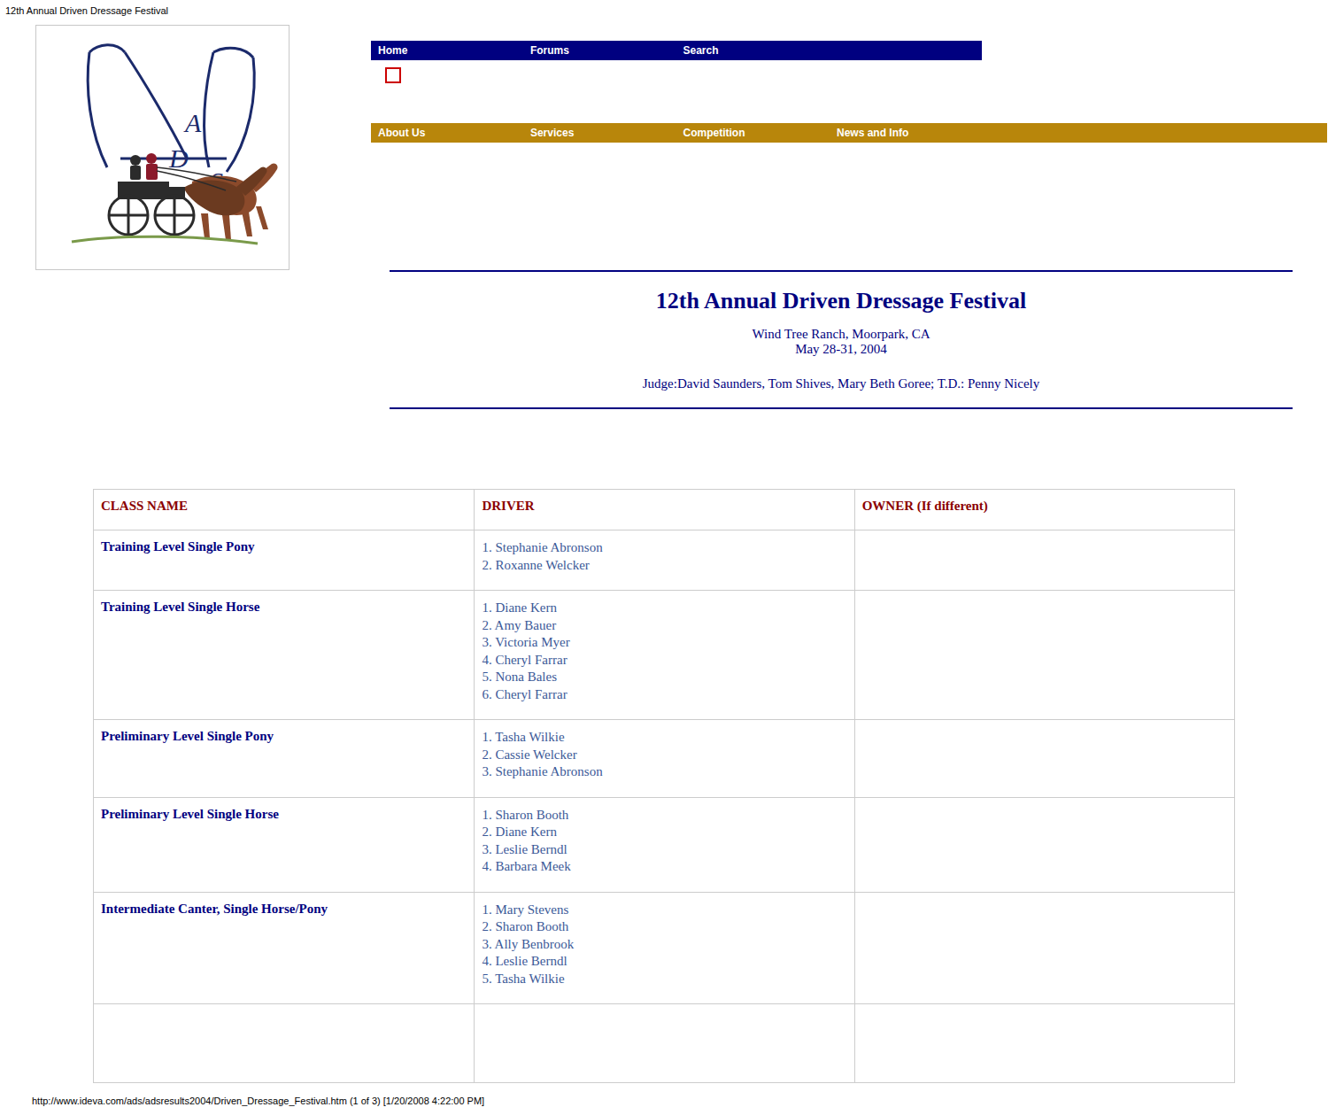12th Annual Driven Dressage Festival
| A D S | / Home / Forums / Search / / / / About Us / Services / Competition / News and Info / / |
12th Annual Driven Dressage Festival
Wind Tree Ranch, Moorpark, CA
May 28-31, 2004
Judge:David Saunders, Tom Shives, Mary Beth Goree; T.D.: Penny Nicely
| CLASS NAME | DRIVER | OWNER (If different) |
| Training Level Single Pony | 1. Stephanie Abronson 2. Roxanne Welcker | |
| Training Level Single Horse | 1. Diane Kern 2. Amy Bauer 3. Victoria Myer 4. Cheryl Farrar 5. Nona Bales 6. Cheryl Farrar | |
| Preliminary Level Single Pony | 1. Tasha Wilkie 2. Cassie Welcker 3. Stephanie Abronson | |
| Preliminary Level Single Horse | 1. Sharon Booth 2. Diane Kern 3. Leslie Berndl 4. Barbara Meek | |
| Intermediate Canter, Single Horse/Pony | 1. Mary Stevens 2. Sharon Booth 3. Ally Benbrook 4. Leslie Berndl 5. Tasha Wilkie | |
http://www.ideva.com/ads/adsresults2004/Driven_Dressage_Festival.htm (1 of 3) [1/20/2008 4:22:00 PM]